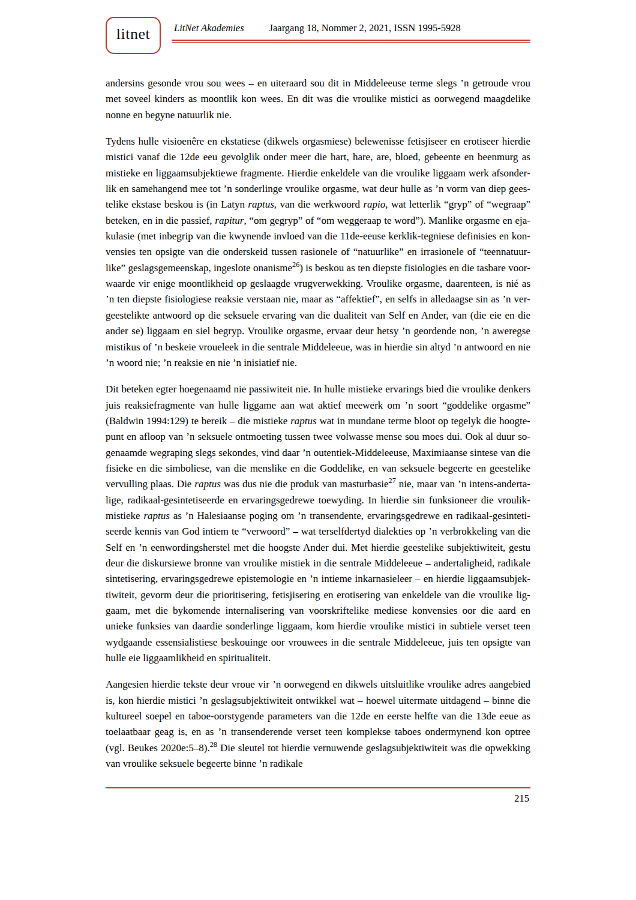litnet
LitNet Akademies Jaargang 18, Nommer 2, 2021, ISSN 1995-5928
andersins gesonde vrou sou wees – en uiteraard sou dit in Middeleeuse terme slegs ’n getroude vrou met soveel kinders as moontlik kon wees. En dit was die vroulike mistici as oorwegend maagdelike nonne en begyne natuurlik nie.
Tydens hulle visioenêre en ekstatiese (dikwels orgasmiese) belewenisse fetisjiseer en erotiseer hierdie mistici vanaf die 12de eeu gevolglik onder meer die hart, hare, are, bloed, gebeente en beenmurg as mistieke en liggaamsubjektiewe fragmente. Hierdie enkeldele van die vroulike liggaam werk afsonderlik en samehangend mee tot ’n sonderlinge vroulike orgasme, wat deur hulle as ’n vorm van diep geestelike ekstase beskou is (in Latyn raptus, van die werkwoord rapio, wat letterlik “gryp” of “wegraap” beteken, en in die passief, rapitur, “om gegryp” of “om weggeraap te word”). Manlike orgasme en ejakulasie (met inbegrip van die kwynende invloed van die 11de-eeuse kerklik-tegniese definisies en konvensies ten opsigte van die onderskeid tussen rasionele of “natuurlike” en irrasionele of “teennatuurlike” geslagsgemeenskap, ingeslote onanisme26) is beskou as ten diepste fisiologies en die tasbare voorwaarde vir enige moontlikheid op geslaagde vrugverwekking. Vroulike orgasme, daarenteen, is nié as ’n ten diepste fisiologiese reaksie verstaan nie, maar as “affektief”, en selfs in alledaagse sin as ’n vergeestelikte antwoord op die seksuele ervaring van die dualiteit van Self en Ander, van (die eie en die ander se) liggaam en siel begryp. Vroulike orgasme, ervaar deur hetsy ’n geordende non, ’n aweregse mistikus of ’n beskeie vroueleek in die sentrale Middeleeue, was in hierdie sin altyd ’n antwoord en nie ’n woord nie; ’n reaksie en nie ’n inisiatief nie.
Dit beteken egter hoegenaamd nie passiwiteit nie. In hulle mistieke ervarings bied die vroulike denkers juis reaksiefragmente van hulle liggame aan wat aktief meewerk om ’n soort “goddelike orgasme” (Baldwin 1994:129) te bereik – die mistieke raptus wat in mundane terme bloot op tegelyk die hoogtepunt en afloop van ’n seksuele ontmoeting tussen twee volwasse mense sou moes dui. Ook al duur sogenaamde wegraping slegs sekondes, vind daar ’n outentiek-Middeleeuse, Maximiaanse sintese van die fisieke en die simboliese, van die menslike en die Goddelike, en van seksuele begeerte en geestelike vervulling plaas. Die raptus was dus nie die produk van masturbasie27 nie, maar van ’n intens-andertalige, radikaal-gesintetiseerde en ervaringsgedrewe toewyding. In hierdie sin funksioneer die vroulik-mistieke raptus as ’n Halesiaanse poging om ’n transendente, ervaringsgedrewe en radikaal-gesintetiseerde kennis van God intiem te “verwoord” – wat terselfdertyd dialekties op ’n verbrokkeling van die Self en ’n eenwordingsherstel met die hoogste Ander dui. Met hierdie geestelike subjektiwiteit, gestu deur die diskursiewe bronne van vroulike mistiek in die sentrale Middeleeue – andertaligheid, radikale sintetisering, ervaringsgedrewe epistemologie en ’n intieme inkarnasieleer – en hierdie liggaamsubjektiwiteit, gevorm deur die prioritisering, fetisjisering en erotisering van enkeldele van die vroulike liggaam, met die bykomende internalisering van voorskriftelike mediese konvensies oor die aard en unieke funksies van daardie sonderlinge liggaam, kom hierdie vroulike mistici in subtiele verset teen wydgaande essensialistiese beskouinge oor vrouwees in die sentrale Middeleeue, juis ten opsigte van hulle eie liggaamlikheid en spiritualiteit.
Aangesien hierdie tekste deur vroue vir ’n oorwegend en dikwels uitsluitlike vroulike adres aangebied is, kon hierdie mistici ’n geslagsubjektiwiteit ontwikkel wat – hoewel uitermate uitdagend – binne die kultureel soepel en taboe-oorstygende parameters van die 12de en eerste helfte van die 13de eeue as toelaatbaar geag is, en as ’n transenderende verset teen komplekse taboes ondermynend kon optree (vgl. Beukes 2020e:5–8).28 Die sleutel tot hierdie vernuwende geslagsubjektiwiteit was die opwekking van vroulike seksuele begeerte binne ’n radikale
215